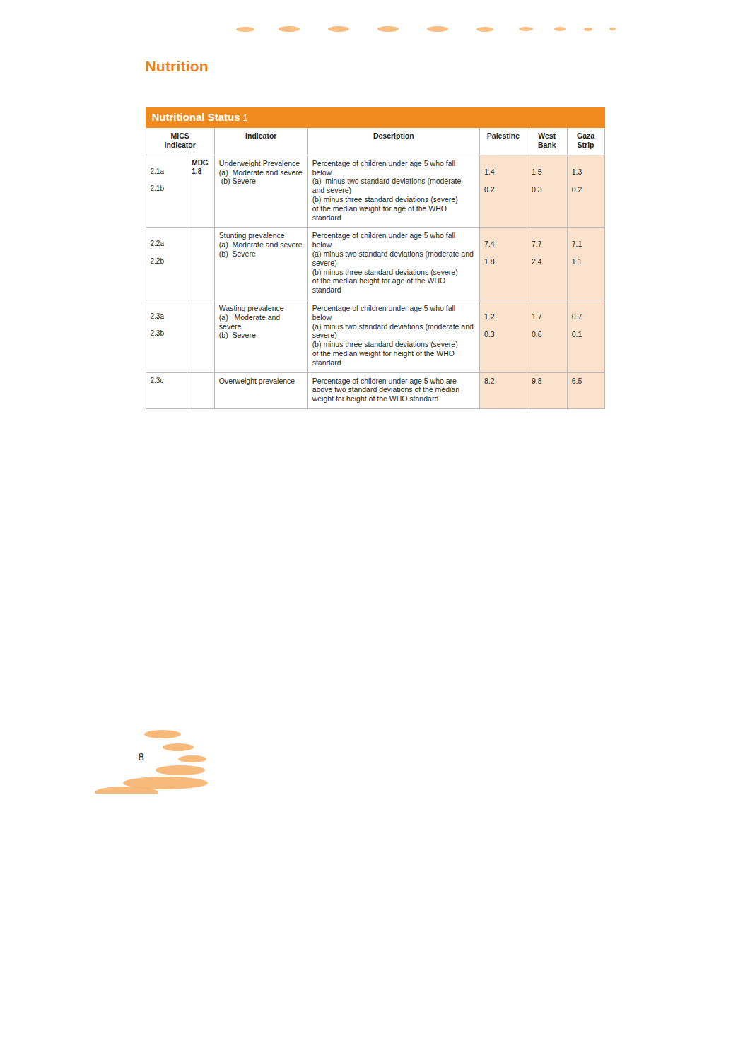Nutrition
| Nutritional Status 1 |
| MICS Indicator | Indicator | Description | Palestine | West Bank | Gaza Strip |
| 2.1a 2.1b | MDG 1.8 | Underweight Prevalence (a) Moderate and severe (b) Severe | Percentage of children under age 5 who fall below (a) minus two standard deviations (moderate and severe) (b) minus three standard deviations (severe) of the median weight for age of the WHO standard | 1.4 0.2 | 1.5 0.3 | 1.3 0.2 |
| 2.2a 2.2b | | Stunting prevalence (a) Moderate and severe (b) Severe | Percentage of children under age 5 who fall below (a) minus two standard deviations (moderate and severe) (b) minus three standard deviations (severe) of the median height for age of the WHO standard | 7.4 1.8 | 7.7 2.4 | 7.1 1.1 |
| 2.3a 2.3b | | Wasting prevalence (a) Moderate and severe (b) Severe | Percentage of children under age 5 who fall below (a) minus two standard deviations (moderate and severe) (b) minus three standard deviations (severe) of the median weight for height of the WHO standard | 1.2 0.3 | 1.7 0.6 | 0.7 0.1 |
| 2.3c | | Overweight prevalence | Percentage of children under age 5 who are above two standard deviations of the median weight for height of the WHO standard | 8.2 | 9.8 | 6.5 |
8